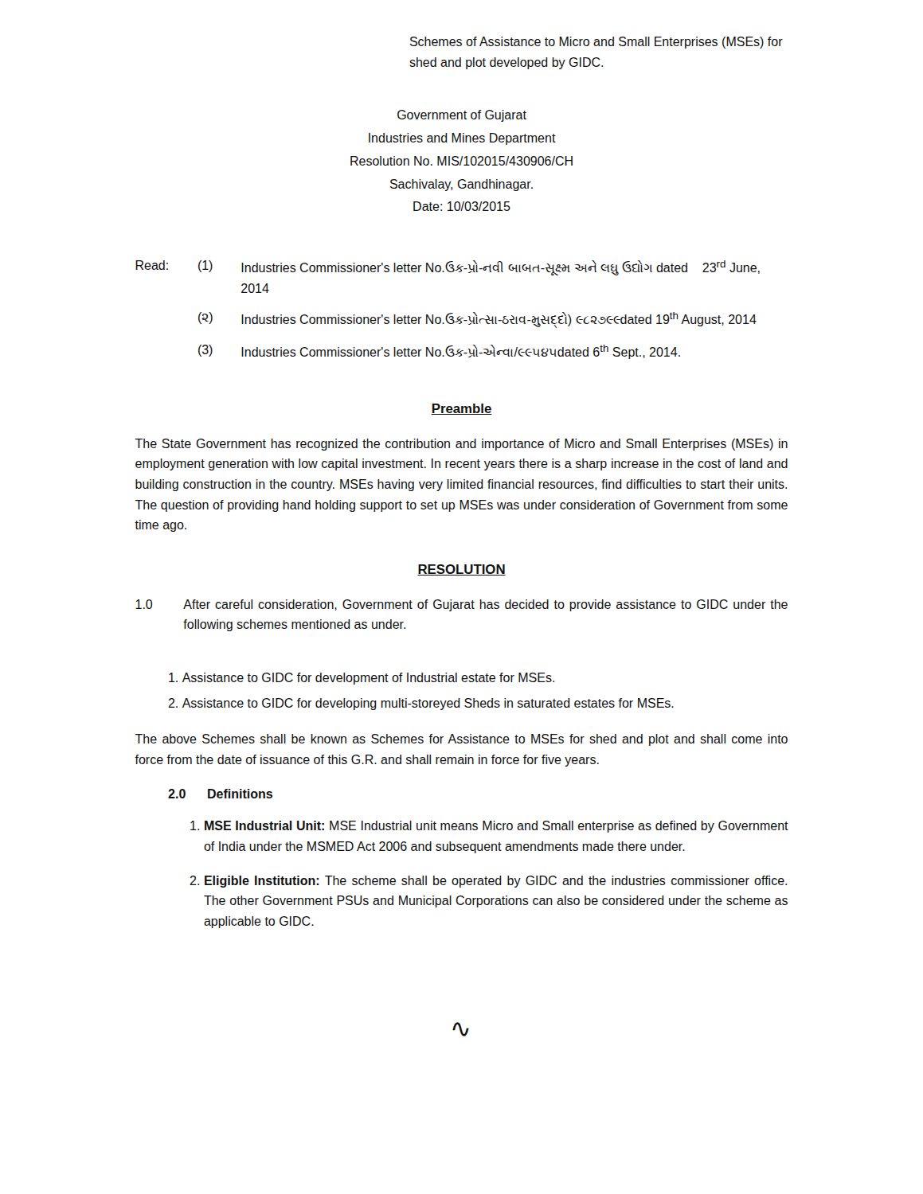Schemes of Assistance to Micro and Small Enterprises (MSEs) for shed and plot developed by GIDC.
Government of Gujarat
Industries and Mines Department
Resolution No. MIS/102015/430906/CH
Sachivalay, Gandhinagar.
Date: 10/03/2015
| Read: | (1) | Industries Commissioner's letter No. ઉક-પ્રો-નવી બાબત-સૂક્ષ્મ અને લઘુ ઉદ્યોગ dated 23 rd June, 2014 |
| | ( ૨ ) | Industries Commissioner's letter No. ઉક-પ્રોત્સા-ઠરાવ-મુસદ્દો ) ૯૮૨૭૯૯ dated 19 th August, 2014 |
| | (3) | Industries Commissioner's letter No. ઉક-પ્રો-એન્વા/૯૯૫૪૫ dated 6 th Sept., 2014. |
Preamble
The State Government has recognized the contribution and importance of Micro and Small Enterprises (MSEs) in employment generation with low capital investment. In recent years there is a sharp increase in the cost of land and building construction in the country. MSEs having very limited financial resources, find difficulties to start their units. The question of providing hand holding support to set up MSEs was under consideration of Government from some time ago.
RESOLUTION
1.0
After careful consideration, Government of Gujarat has decided to provide assistance to GIDC under the following schemes mentioned as under.
Assistance to GIDC for development of Industrial estate for MSEs.
Assistance to GIDC for developing multi-storeyed Sheds in saturated estates for MSEs.
The above Schemes shall be known as Schemes for Assistance to MSEs for shed and plot and shall come into force from the date of issuance of this G.R. and shall remain in force for five years.
2.0 Definitions
MSE Industrial Unit: MSE Industrial unit means Micro and Small enterprise as defined by Government of India under the MSMED Act 2006 and subsequent amendments made there under.
Eligible Institution: The scheme shall be operated by GIDC and the industries commissioner office. The other Government PSUs and Municipal Corporations can also be considered under the scheme as applicable to GIDC.
∿